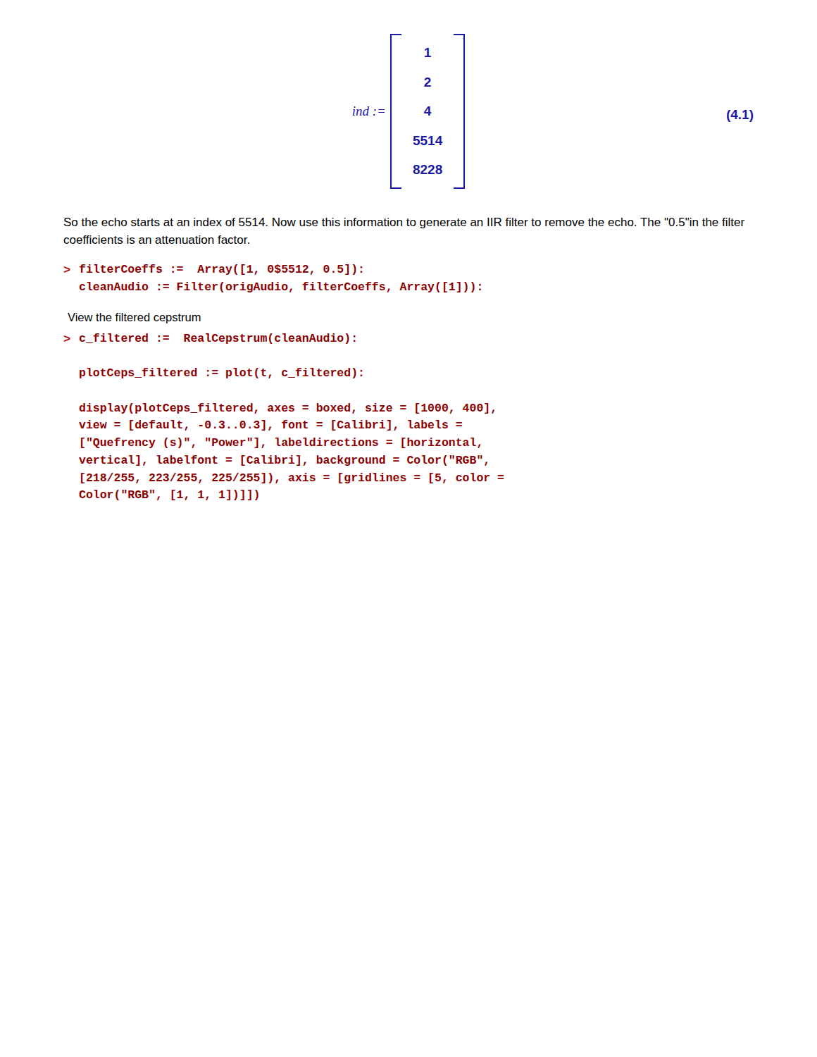ind :=
1 2 4 5514 8228
(4.1)
So the echo starts at an index of 5514. Now use this information to generate an IIR filter to remove the echo. The "0.5"in the filter coefficients is an attenuation factor.
>
filterCoeffs :=  Array([1, 0$5512, 0.5]):
cleanAudio := Filter(origAudio, filterCoeffs, Array([1])):
View the filtered cepstrum
>
c_filtered :=  RealCepstrum(cleanAudio):

plotCeps_filtered := plot(t, c_filtered):

display(plotCeps_filtered, axes = boxed, size = [1000, 400],
view = [default, -0.3..0.3], font = [Calibri], labels =
["Quefrency (s)", "Power"], labeldirections = [horizontal,
vertical], labelfont = [Calibri], background = Color("RGB",
[218/255, 223/255, 225/255]), axis = [gridlines = [5, color =
Color("RGB", [1, 1, 1])]])